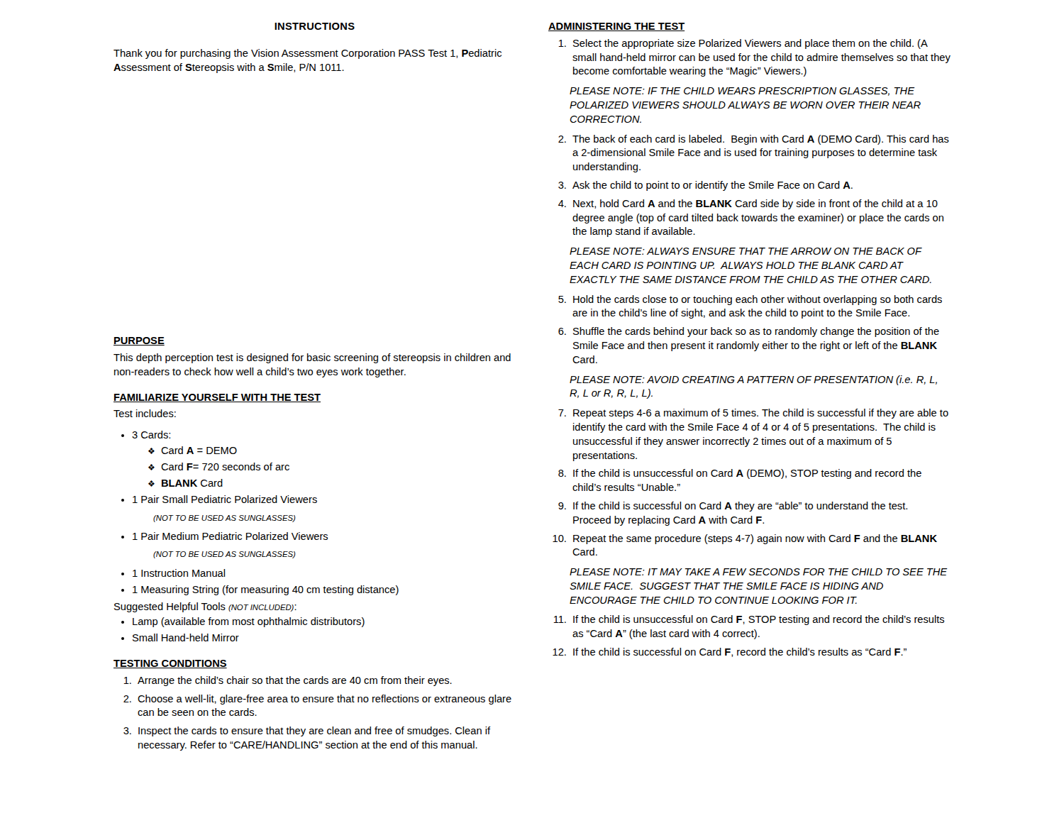INSTRUCTIONS
Thank you for purchasing the Vision Assessment Corporation PASS Test 1, Pediatric Assessment of Stereopsis with a Smile, P/N 1011.
PURPOSE
This depth perception test is designed for basic screening of stereopsis in children and non-readers to check how well a child’s two eyes work together.
FAMILIARIZE YOURSELF WITH THE TEST
Test includes:
3 Cards:
Card A = DEMO
Card F= 720 seconds of arc
BLANK Card
1 Pair Small Pediatric Polarized Viewers
(NOT TO BE USED AS SUNGLASSES)
1 Pair Medium Pediatric Polarized Viewers
(NOT TO BE USED AS SUNGLASSES)
1 Instruction Manual
1 Measuring String (for measuring 40 cm testing distance)
Suggested Helpful Tools (NOT INCLUDED):
Lamp (available from most ophthalmic distributors)
Small Hand-held Mirror
TESTING CONDITIONS
Arrange the child’s chair so that the cards are 40 cm from their eyes.
Choose a well-lit, glare-free area to ensure that no reflections or extraneous glare can be seen on the cards.
Inspect the cards to ensure that they are clean and free of smudges. Clean if necessary. Refer to “CARE/HANDLING” section at the end of this manual.
ADMINISTERING THE TEST
Select the appropriate size Polarized Viewers and place them on the child. (A small hand-held mirror can be used for the child to admire themselves so that they become comfortable wearing the “Magic” Viewers.)
PLEASE NOTE: IF THE CHILD WEARS PRESCRIPTION GLASSES, THE POLARIZED VIEWERS SHOULD ALWAYS BE WORN OVER THEIR NEAR CORRECTION.
The back of each card is labeled. Begin with Card A (DEMO Card). This card has a 2-dimensional Smile Face and is used for training purposes to determine task understanding.
Ask the child to point to or identify the Smile Face on Card A.
Next, hold Card A and the BLANK Card side by side in front of the child at a 10 degree angle (top of card tilted back towards the examiner) or place the cards on the lamp stand if available.
PLEASE NOTE: ALWAYS ENSURE THAT THE ARROW ON THE BACK OF EACH CARD IS POINTING UP. ALWAYS HOLD THE BLANK CARD AT EXACTLY THE SAME DISTANCE FROM THE CHILD AS THE OTHER CARD.
Hold the cards close to or touching each other without overlapping so both cards are in the child’s line of sight, and ask the child to point to the Smile Face.
Shuffle the cards behind your back so as to randomly change the position of the Smile Face and then present it randomly either to the right or left of the BLANK Card.
PLEASE NOTE: AVOID CREATING A PATTERN OF PRESENTATION (i.e. R, L, R, L or R, R, L, L).
Repeat steps 4-6 a maximum of 5 times. The child is successful if they are able to identify the card with the Smile Face 4 of 4 or 4 of 5 presentations. The child is unsuccessful if they answer incorrectly 2 times out of a maximum of 5 presentations.
If the child is unsuccessful on Card A (DEMO), STOP testing and record the child’s results “Unable.”
If the child is successful on Card A they are “able” to understand the test. Proceed by replacing Card A with Card F.
Repeat the same procedure (steps 4-7) again now with Card F and the BLANK Card.
PLEASE NOTE: IT MAY TAKE A FEW SECONDS FOR THE CHILD TO SEE THE SMILE FACE. SUGGEST THAT THE SMILE FACE IS HIDING AND ENCOURAGE THE CHILD TO CONTINUE LOOKING FOR IT.
If the child is unsuccessful on Card F, STOP testing and record the child’s results as “Card A” (the last card with 4 correct).
If the child is successful on Card F, record the child’s results as “Card F.”